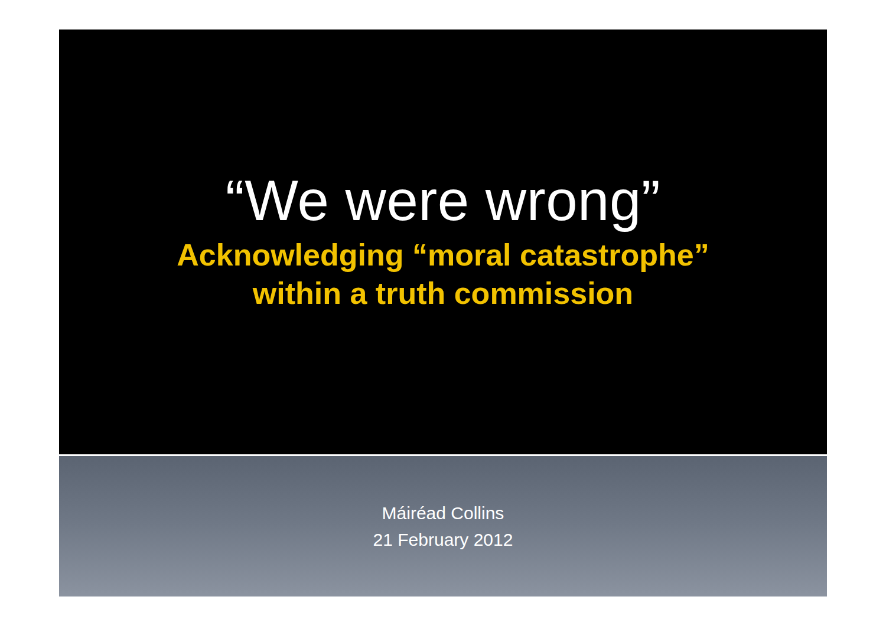“We were wrong”
Acknowledging “moral catastrophe”
within a truth commission
Máiréad Collins
21 February 2012